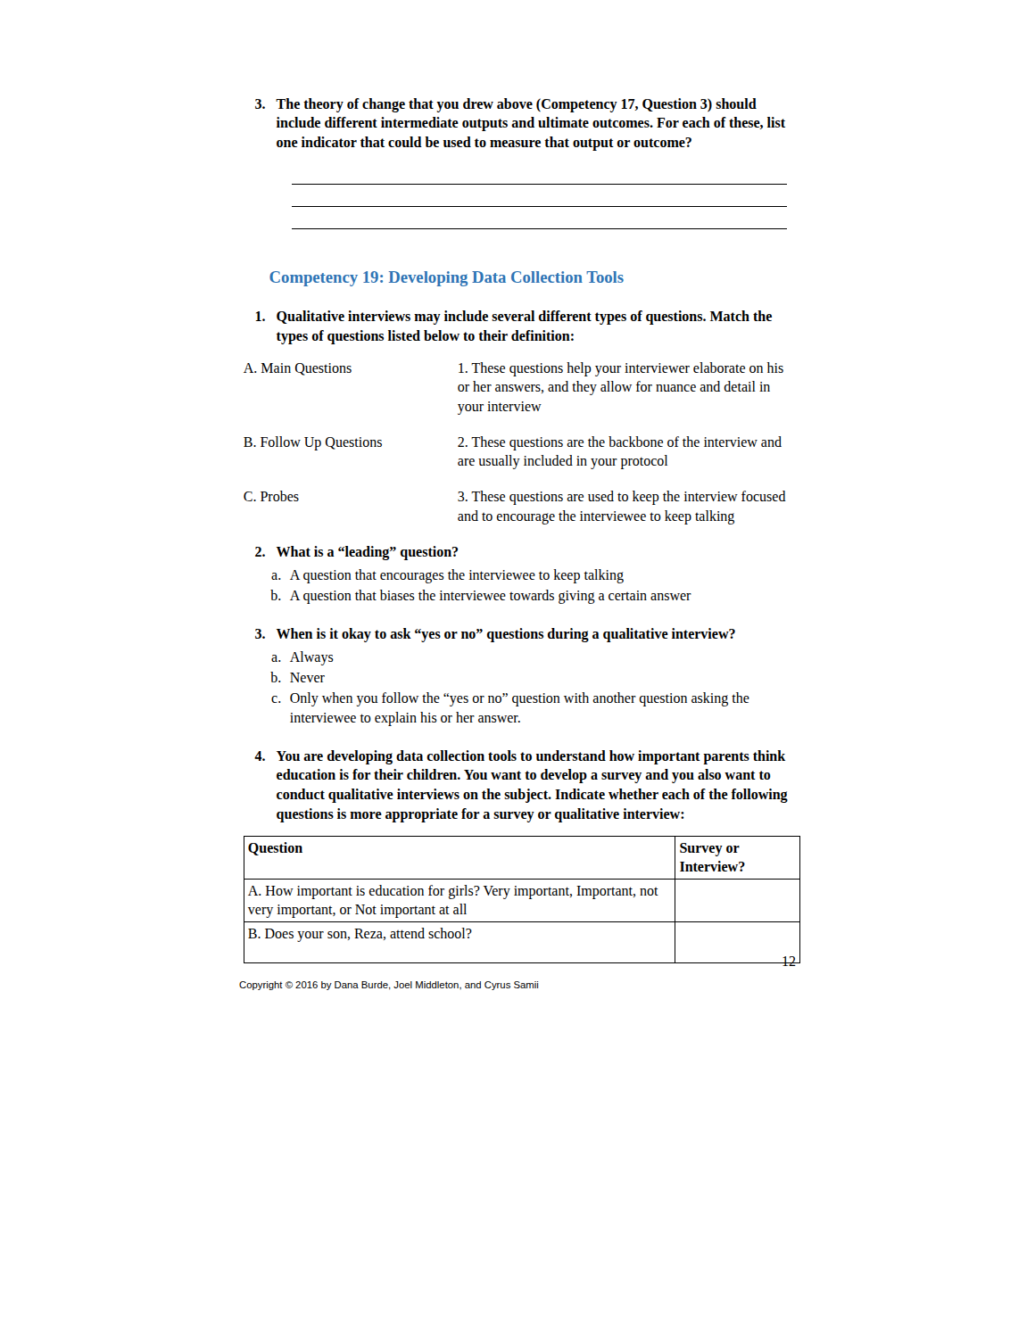3.
The theory of change that you drew above (Competency 17, Question 3) should include different intermediate outputs and ultimate outcomes. For each of these, list one indicator that could be used to measure that output or outcome?
Competency 19: Developing Data Collection Tools
1.
Qualitative interviews may include several different types of questions. Match the types of questions listed below to their definition:
| A. Main Questions | 1. These questions help your interviewer elaborate on his or her answers, and they allow for nuance and detail in your interview |
| B. Follow Up Questions | 2. These questions are the backbone of the interview and are usually included in your protocol |
| C. Probes | 3. These questions are used to keep the interview focused and to encourage the interviewee to keep talking |
2.
What is a “leading” question?
A question that encourages the interviewee to keep talking
A question that biases the interviewee towards giving a certain answer
3.
When is it okay to ask “yes or no” questions during a qualitative interview?
Always
Never
Only when you follow the “yes or no” question with another question asking the interviewee to explain his or her answer.
4.
You are developing data collection tools to understand how important parents think education is for their children. You want to develop a survey and you also want to conduct qualitative interviews on the subject. Indicate whether each of the following questions is more appropriate for a survey or qualitative interview:
| Question | Survey or Interview? |
| --- | --- |
| A. How important is education for girls? Very important, Important, not very important, or Not important at all | |
| B. Does your son, Reza, attend school? | |
12
Copyright © 2016 by Dana Burde, Joel Middleton, and Cyrus Samii